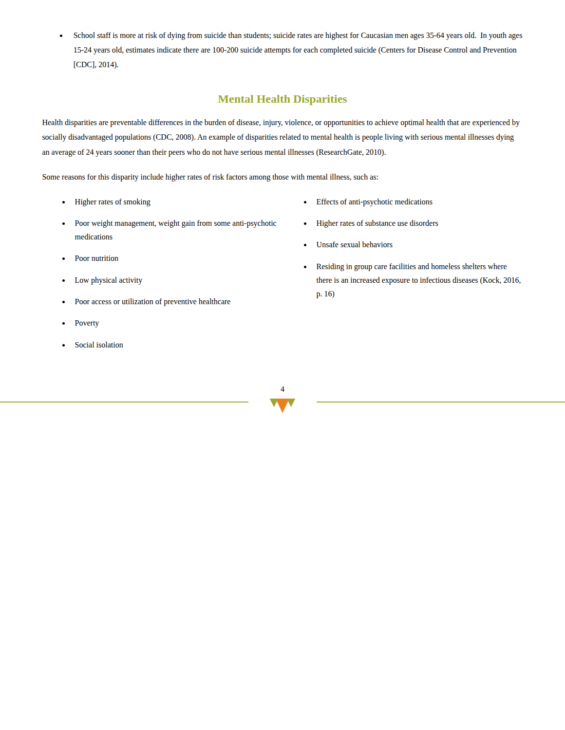School staff is more at risk of dying from suicide than students; suicide rates are highest for Caucasian men ages 35-64 years old. In youth ages 15-24 years old, estimates indicate there are 100-200 suicide attempts for each completed suicide (Centers for Disease Control and Prevention [CDC], 2014).
Mental Health Disparities
Health disparities are preventable differences in the burden of disease, injury, violence, or opportunities to achieve optimal health that are experienced by socially disadvantaged populations (CDC, 2008). An example of disparities related to mental health is people living with serious mental illnesses dying an average of 24 years sooner than their peers who do not have serious mental illnesses (ResearchGate, 2010).
Some reasons for this disparity include higher rates of risk factors among those with mental illness, such as:
Higher rates of smoking
Poor weight management, weight gain from some anti-psychotic medications
Poor nutrition
Low physical activity
Poor access or utilization of preventive healthcare
Poverty
Social isolation
Effects of anti-psychotic medications
Higher rates of substance use disorders
Unsafe sexual behaviors
Residing in group care facilities and homeless shelters where there is an increased exposure to infectious diseases (Kock, 2016, p. 16)
4